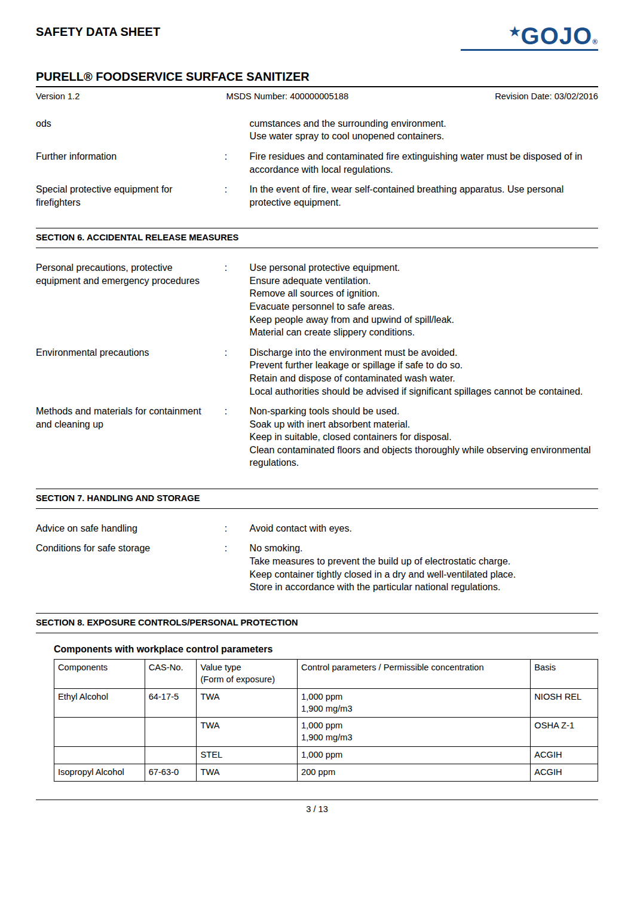SAFETY DATA SHEET
★GOJO®
PURELL® FOODSERVICE SURFACE SANITIZER
Version 1.2 MSDS Number: 400000005188 Revision Date: 03/02/2016
| ods | | cumstances and the surrounding environment. Use water spray to cool unopened containers. |
| Further information | : | Fire residues and contaminated fire extinguishing water must be disposed of in accordance with local regulations. |
| Special protective equipment for firefighters | : | In the event of fire, wear self-contained breathing apparatus. Use personal protective equipment. |
SECTION 6. ACCIDENTAL RELEASE MEASURES
| Personal precautions, protective equipment and emergency procedures | : | Use personal protective equipment. Ensure adequate ventilation. Remove all sources of ignition. Evacuate personnel to safe areas. Keep people away from and upwind of spill/leak. Material can create slippery conditions. |
| Environmental precautions | : | Discharge into the environment must be avoided. Prevent further leakage or spillage if safe to do so. Retain and dispose of contaminated wash water. Local authorities should be advised if significant spillages cannot be contained. |
| Methods and materials for containment and cleaning up | : | Non-sparking tools should be used. Soak up with inert absorbent material. Keep in suitable, closed containers for disposal. Clean contaminated floors and objects thoroughly while observing environmental regulations. |
SECTION 7. HANDLING AND STORAGE
| Advice on safe handling | : | Avoid contact with eyes. |
| Conditions for safe storage | : | No smoking. Take measures to prevent the build up of electrostatic charge. Keep container tightly closed in a dry and well-ventilated place. Store in accordance with the particular national regulations. |
SECTION 8. EXPOSURE CONTROLS/PERSONAL PROTECTION
Components with workplace control parameters
| Components | CAS-No. | Value type (Form of exposure) | Control parameters / Permissible concentration | Basis |
| --- | --- | --- | --- | --- |
| Ethyl Alcohol | 64-17-5 | TWA | 1,000 ppm 1,900 mg/m3 | NIOSH REL |
| | | TWA | 1,000 ppm 1,900 mg/m3 | OSHA Z-1 |
| | | STEL | 1,000 ppm | ACGIH |
| Isopropyl Alcohol | 67-63-0 | TWA | 200 ppm | ACGIH |
3 / 13